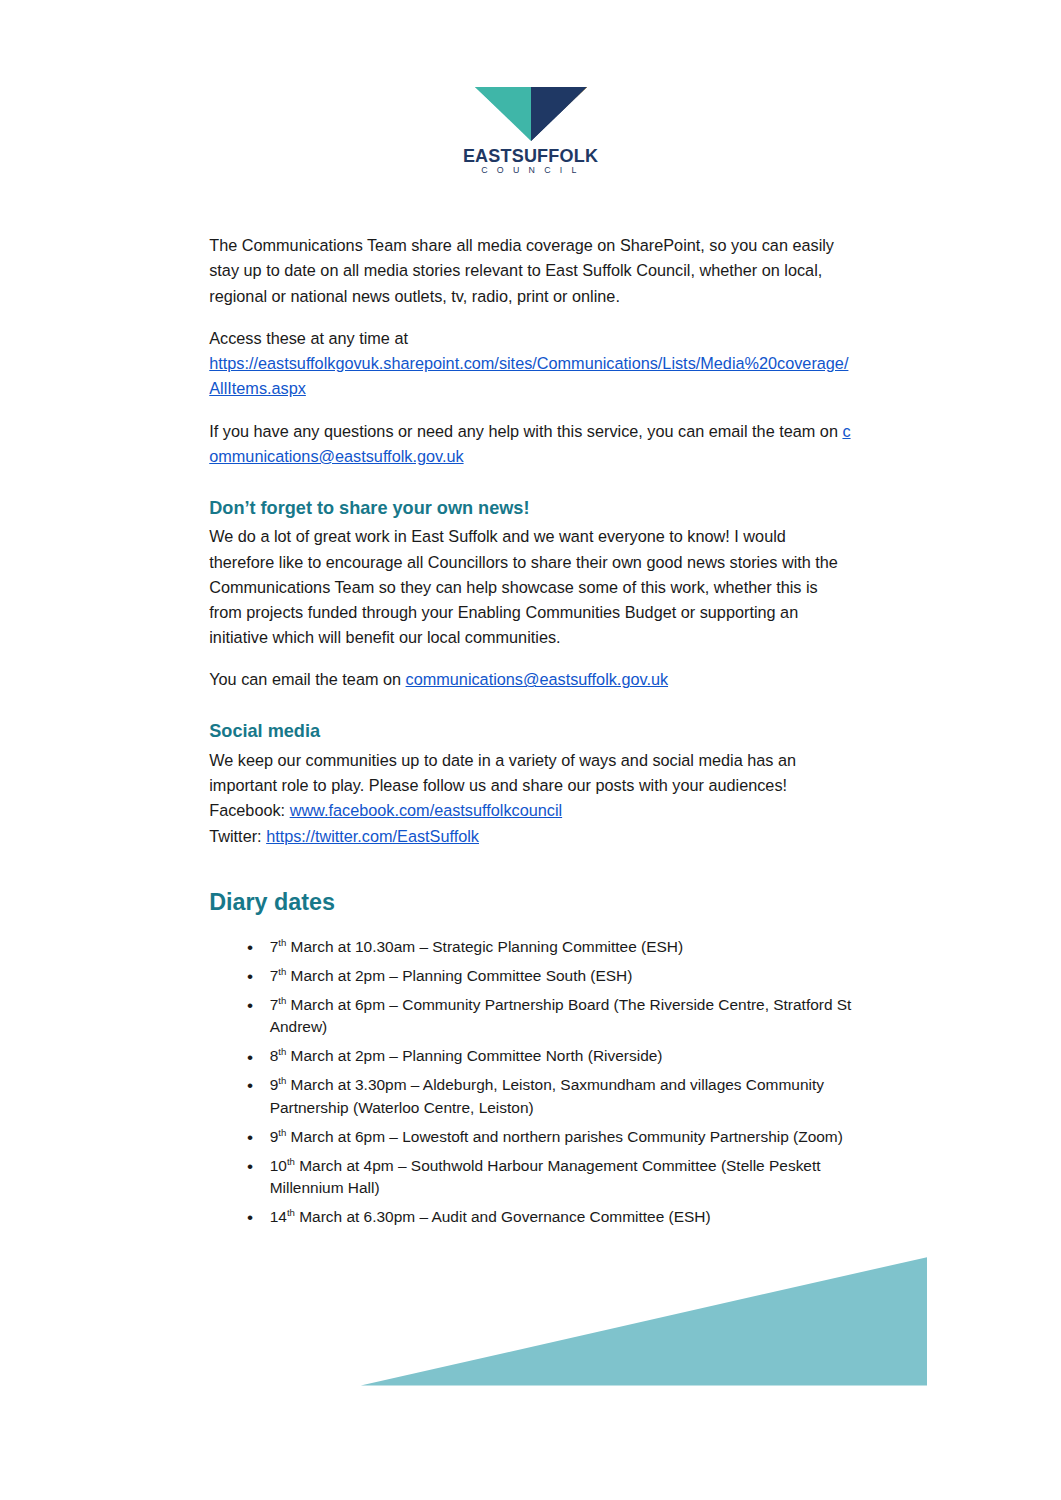EASTSUFFOLK
C O U N C I L
The Communications Team share all media coverage on SharePoint, so you can easily stay up to date on all media stories relevant to East Suffolk Council, whether on local, regional or national news outlets, tv, radio, print or online.
Access these at any time at
https://eastsuffolkgovuk.sharepoint.com/sites/Communications/Lists/Media%20coverage/AllItems.aspx
If you have any questions or need any help with this service, you can email the team on communications@eastsuffolk.gov.uk
Don’t forget to share your own news!
We do a lot of great work in East Suffolk and we want everyone to know! I would therefore like to encourage all Councillors to share their own good news stories with the Communications Team so they can help showcase some of this work, whether this is from projects funded through your Enabling Communities Budget or supporting an initiative which will benefit our local communities.
You can email the team on communications@eastsuffolk.gov.uk
Social media
We keep our communities up to date in a variety of ways and social media has an important role to play. Please follow us and share our posts with your audiences!
Facebook: www.facebook.com/eastsuffolkcouncil
Twitter: https://twitter.com/EastSuffolk
Diary dates
7th March at 10.30am – Strategic Planning Committee (ESH)
7th March at 2pm – Planning Committee South (ESH)
7th March at 6pm – Community Partnership Board (The Riverside Centre, Stratford St Andrew)
8th March at 2pm – Planning Committee North (Riverside)
9th March at 3.30pm – Aldeburgh, Leiston, Saxmundham and villages Community Partnership (Waterloo Centre, Leiston)
9th March at 6pm – Lowestoft and northern parishes Community Partnership (Zoom)
10th March at 4pm – Southwold Harbour Management Committee (Stelle Peskett Millennium Hall)
14th March at 6.30pm – Audit and Governance Committee (ESH)